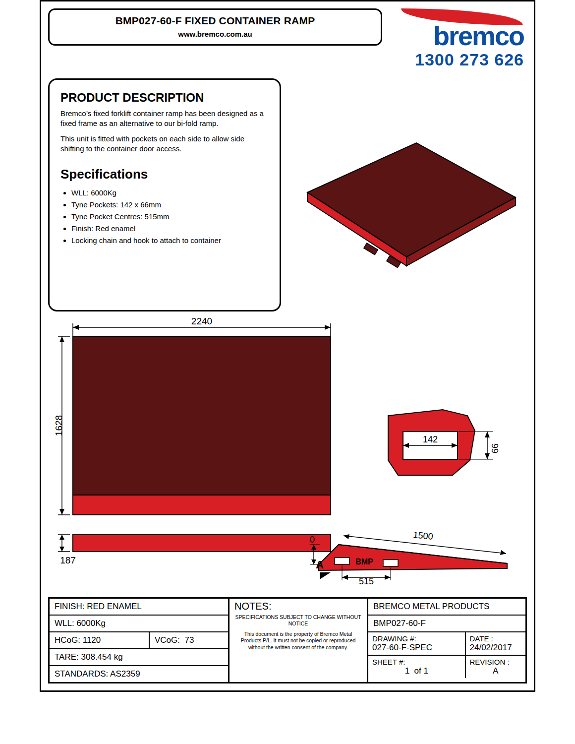BMP027-60-F FIXED CONTAINER RAMP
www.bremco.com.au
bremco
1300 273 626
PRODUCT DESCRIPTION
Bremco’s fixed forklift container ramp has been designed as a fixed frame as an alternative to our bi-fold ramp.
This unit is fitted with pockets on each side to allow side shifting to the container door access.
Specifications
WLL: 6000Kg
Tyne Pockets: 142 x 66mm
Tyne Pocket Centres: 515mm
Finish: Red enamel
Locking chain and hook to attach to container
2240 1628 187
142 66
140 1500 BMP 515 A
FINISH: RED ENAMEL
WLL: 6000Kg
HCoG: 1120
VCoG: 73
TARE: 308.454 kg
STANDARDS: AS2359
NOTES:
SPECIFICATIONS SUBJECT TO CHANGE WITHOUT NOTICE
This document is the property of Bremco Metal Products P/L. It must not be copied or reproduced without the written consent of the company.
BREMCO METAL PRODUCTS
BMP027-60-F
DRAWING #:
027-60-F-SPEC
DATE :
24/02/2017
SHEET #:
1 of 1
REVISION :
A